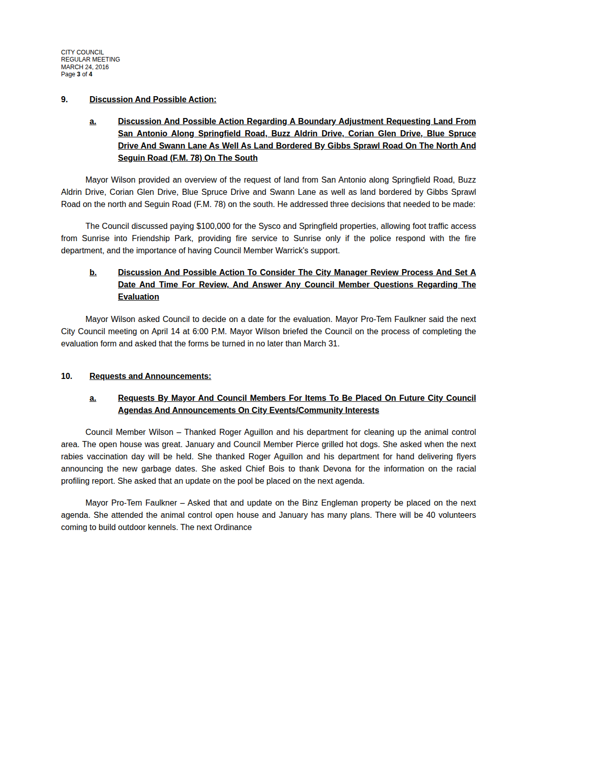CITY COUNCIL
REGULAR MEETING
MARCH 24, 2016
Page 3 of 4
9.
Discussion And Possible Action:
a.
Discussion And Possible Action Regarding A Boundary Adjustment Requesting Land From San Antonio Along Springfield Road, Buzz Aldrin Drive, Corian Glen Drive, Blue Spruce Drive And Swann Lane As Well As Land Bordered By Gibbs Sprawl Road On The North And Seguin Road (F.M. 78) On The South
Mayor Wilson provided an overview of the request of land from San Antonio along Springfield Road, Buzz Aldrin Drive, Corian Glen Drive, Blue Spruce Drive and Swann Lane as well as land bordered by Gibbs Sprawl Road on the north and Seguin Road (F.M. 78) on the south. He addressed three decisions that needed to be made:
The Council discussed paying $100,000 for the Sysco and Springfield properties, allowing foot traffic access from Sunrise into Friendship Park, providing fire service to Sunrise only if the police respond with the fire department, and the importance of having Council Member Warrick's support.
b.
Discussion And Possible Action To Consider The City Manager Review Process And Set A Date And Time For Review, And Answer Any Council Member Questions Regarding The Evaluation
Mayor Wilson asked Council to decide on a date for the evaluation. Mayor Pro-Tem Faulkner said the next City Council meeting on April 14 at 6:00 P.M. Mayor Wilson briefed the Council on the process of completing the evaluation form and asked that the forms be turned in no later than March 31.
10.
Requests and Announcements:
a.
Requests By Mayor And Council Members For Items To Be Placed On Future City Council Agendas And Announcements On City Events/Community Interests
Council Member Wilson – Thanked Roger Aguillon and his department for cleaning up the animal control area. The open house was great. January and Council Member Pierce grilled hot dogs. She asked when the next rabies vaccination day will be held. She thanked Roger Aguillon and his department for hand delivering flyers announcing the new garbage dates. She asked Chief Bois to thank Devona for the information on the racial profiling report. She asked that an update on the pool be placed on the next agenda.
Mayor Pro-Tem Faulkner – Asked that and update on the Binz Engleman property be placed on the next agenda. She attended the animal control open house and January has many plans. There will be 40 volunteers coming to build outdoor kennels. The next Ordinance